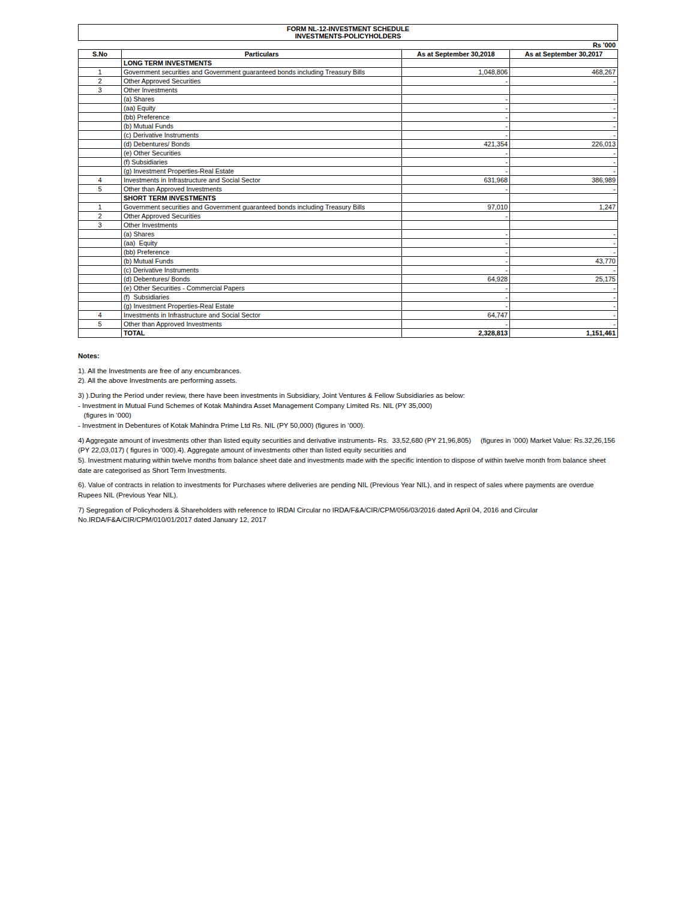| FORM NL-12-INVESTMENT SCHEDULE INVESTMENTS-POLICYHOLDERS |
| | | | Rs '000 |
| S.No | Particulars | As at September 30,2018 | As at September 30,2017 |
| --- | --- | --- | --- |
| | LONG TERM INVESTMENTS | | |
| 1 | Government securities and Government guaranteed bonds including Treasury Bills | 1,048,806 | 468,267 |
| 2 | Other Approved Securities | - | - |
| 3 | Other Investments | | |
| | (a) Shares | - | - |
| | (aa) Equity | - | - |
| | (bb) Preference | - | - |
| | (b) Mutual Funds | - | - |
| | (c) Derivative Instruments | - | - |
| | (d) Debentures/ Bonds | 421,354 | 226,013 |
| | (e) Other Securities | - | - |
| | (f) Subsidiaries | - | - |
| | (g) Investment Properties-Real Estate | - | - |
| 4 | Investments in Infrastructure and Social Sector | 631,968 | 386,989 |
| 5 | Other than Approved Investments | - | - |
| | SHORT TERM INVESTMENTS | | |
| 1 | Government securities and Government guaranteed bonds including Treasury Bills | 97,010 | 1,247 |
| 2 | Other Approved Securities | - | |
| 3 | Other Investments | | |
| | (a) Shares | - | - |
| | (aa) Equity | - | - |
| | (bb) Preference | - | - |
| | (b) Mutual Funds | - | 43,770 |
| | (c) Derivative Instruments | - | - |
| | (d) Debentures/ Bonds | 64,928 | 25,175 |
| | (e) Other Securities - Commercial Papers | - | - |
| | (f) Subsidiaries | - | - |
| | (g) Investment Properties-Real Estate | - | - |
| 4 | Investments in Infrastructure and Social Sector | 64,747 | - |
| 5 | Other than Approved Investments | - | - |
| | TOTAL | 2,328,813 | 1,151,461 |
Notes:
1). All the Investments are free of any encumbrances.
2). All the above Investments are performing assets.
3) ).During the Period under review, there have been investments in Subsidiary, Joint Ventures & Fellow Subsidiaries as below:
- Investment in Mutual Fund Schemes of Kotak Mahindra Asset Management Company Limited Rs. NIL (PY 35,000)
(figures in ‘000)
- Investment in Debentures of Kotak Mahindra Prime Ltd Rs. NIL (PY 50,000) (figures in ‘000).
4) Aggregate amount of investments other than listed equity securities and derivative instruments- Rs. 33,52,680 (PY 21,96,805) (figures in ‘000) Market Value: Rs.32,26,156 (PY 22,03,017) ( figures in ‘000).4). Aggregate amount of investments other than listed equity securities and
5). Investment maturing within twelve months from balance sheet date and investments made with the specific intention to dispose of within twelve month from balance sheet date are categorised as Short Term Investments.
6). Value of contracts in relation to investments for Purchases where deliveries are pending NIL (Previous Year NIL), and in respect of sales where payments are overdue Rupees NIL (Previous Year NIL).
7) Segregation of Policyhoders & Shareholders with reference to IRDAI Circular no IRDA/F&A/CIR/CPM/056/03/2016 dated April 04, 2016 and Circular No.IRDA/F&A/CIR/CPM/010/01/2017 dated January 12, 2017